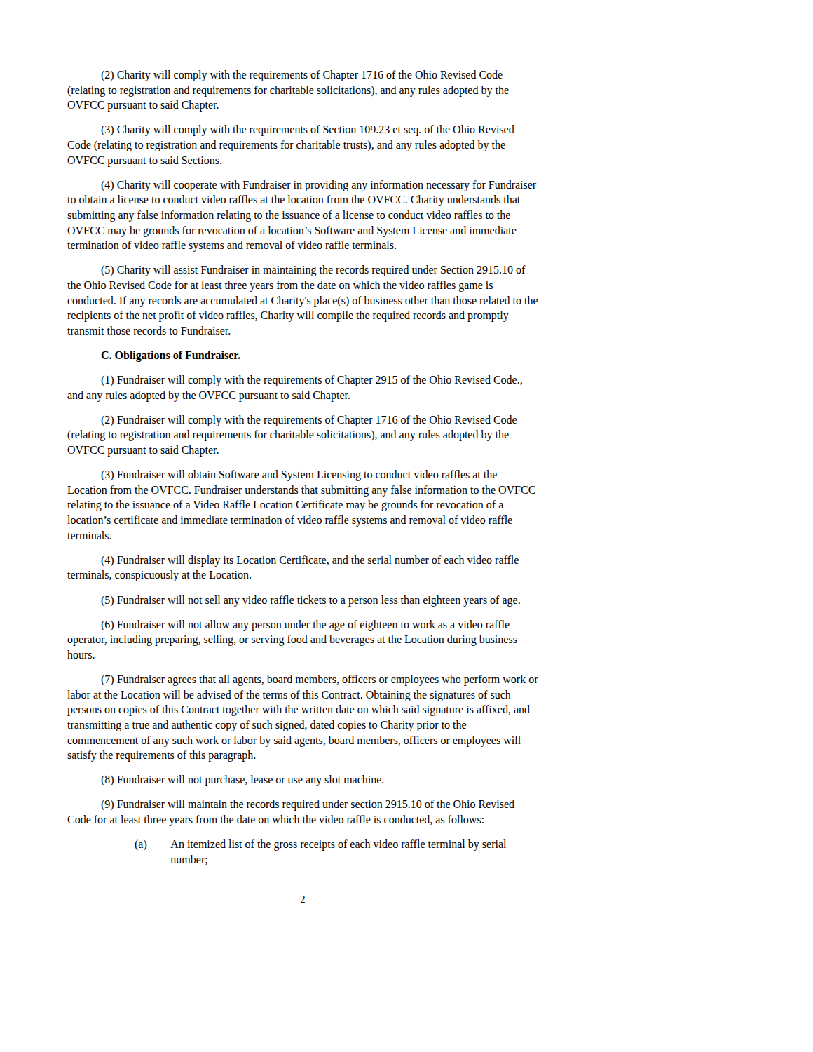(2) Charity will comply with the requirements of Chapter 1716 of the Ohio Revised Code (relating to registration and requirements for charitable solicitations), and any rules adopted by the OVFCC pursuant to said Chapter.
(3) Charity will comply with the requirements of Section 109.23 et seq. of the Ohio Revised Code (relating to registration and requirements for charitable trusts), and any rules adopted by the OVFCC pursuant to said Sections.
(4) Charity will cooperate with Fundraiser in providing any information necessary for Fundraiser to obtain a license to conduct video raffles at the location from the OVFCC. Charity understands that submitting any false information relating to the issuance of a license to conduct video raffles to the OVFCC may be grounds for revocation of a location’s Software and System License and immediate termination of video raffle systems and removal of video raffle terminals.
(5) Charity will assist Fundraiser in maintaining the records required under Section 2915.10 of the Ohio Revised Code for at least three years from the date on which the video raffles game is conducted. If any records are accumulated at Charity's place(s) of business other than those related to the recipients of the net profit of video raffles, Charity will compile the required records and promptly transmit those records to Fundraiser.
C. Obligations of Fundraiser.
(1) Fundraiser will comply with the requirements of Chapter 2915 of the Ohio Revised Code., and any rules adopted by the OVFCC pursuant to said Chapter.
(2) Fundraiser will comply with the requirements of Chapter 1716 of the Ohio Revised Code (relating to registration and requirements for charitable solicitations), and any rules adopted by the OVFCC pursuant to said Chapter.
(3) Fundraiser will obtain Software and System Licensing to conduct video raffles at the Location from the OVFCC. Fundraiser understands that submitting any false information to the OVFCC relating to the issuance of a Video Raffle Location Certificate may be grounds for revocation of a location’s certificate and immediate termination of video raffle systems and removal of video raffle terminals.
(4) Fundraiser will display its Location Certificate, and the serial number of each video raffle terminals, conspicuously at the Location.
(5) Fundraiser will not sell any video raffle tickets to a person less than eighteen years of age.
(6) Fundraiser will not allow any person under the age of eighteen to work as a video raffle operator, including preparing, selling, or serving food and beverages at the Location during business hours.
(7) Fundraiser agrees that all agents, board members, officers or employees who perform work or labor at the Location will be advised of the terms of this Contract. Obtaining the signatures of such persons on copies of this Contract together with the written date on which said signature is affixed, and transmitting a true and authentic copy of such signed, dated copies to Charity prior to the commencement of any such work or labor by said agents, board members, officers or employees will satisfy the requirements of this paragraph.
(8) Fundraiser will not purchase, lease or use any slot machine.
(9) Fundraiser will maintain the records required under section 2915.10 of the Ohio Revised Code for at least three years from the date on which the video raffle is conducted, as follows:
(a) An itemized list of the gross receipts of each video raffle terminal by serial number;
2